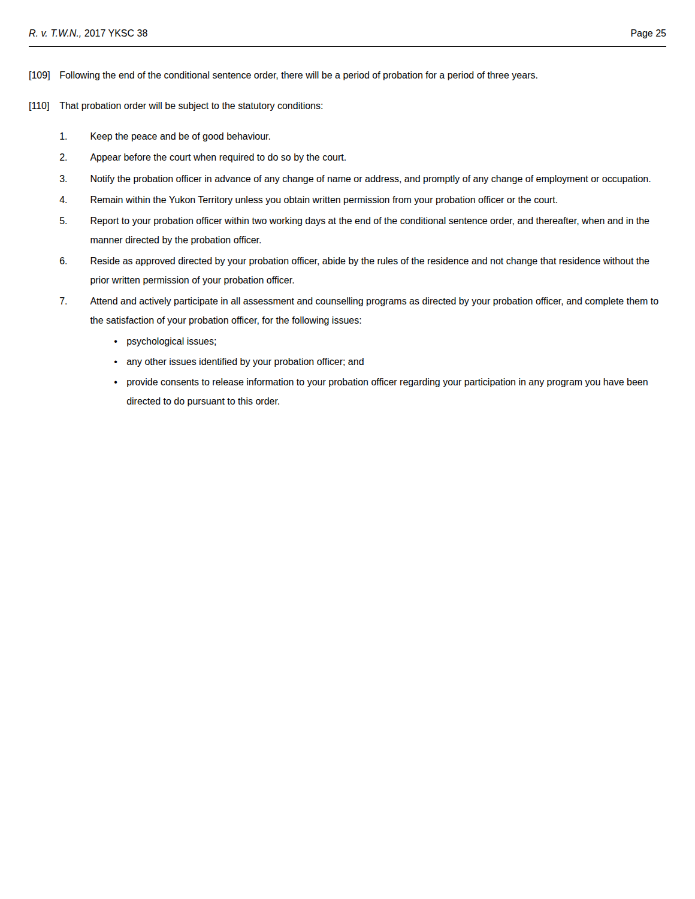R. v. T.W.N., 2017 YKSC 38 Page 25
[109] Following the end of the conditional sentence order, there will be a period of probation for a period of three years.
[110] That probation order will be subject to the statutory conditions:
Keep the peace and be of good behaviour.
Appear before the court when required to do so by the court.
Notify the probation officer in advance of any change of name or address, and promptly of any change of employment or occupation.
Remain within the Yukon Territory unless you obtain written permission from your probation officer or the court.
Report to your probation officer within two working days at the end of the conditional sentence order, and thereafter, when and in the manner directed by the probation officer.
Reside as approved directed by your probation officer, abide by the rules of the residence and not change that residence without the prior written permission of your probation officer.
Attend and actively participate in all assessment and counselling programs as directed by your probation officer, and complete them to the satisfaction of your probation officer, for the following issues:
psychological issues;
any other issues identified by your probation officer; and
provide consents to release information to your probation officer regarding your participation in any program you have been directed to do pursuant to this order.